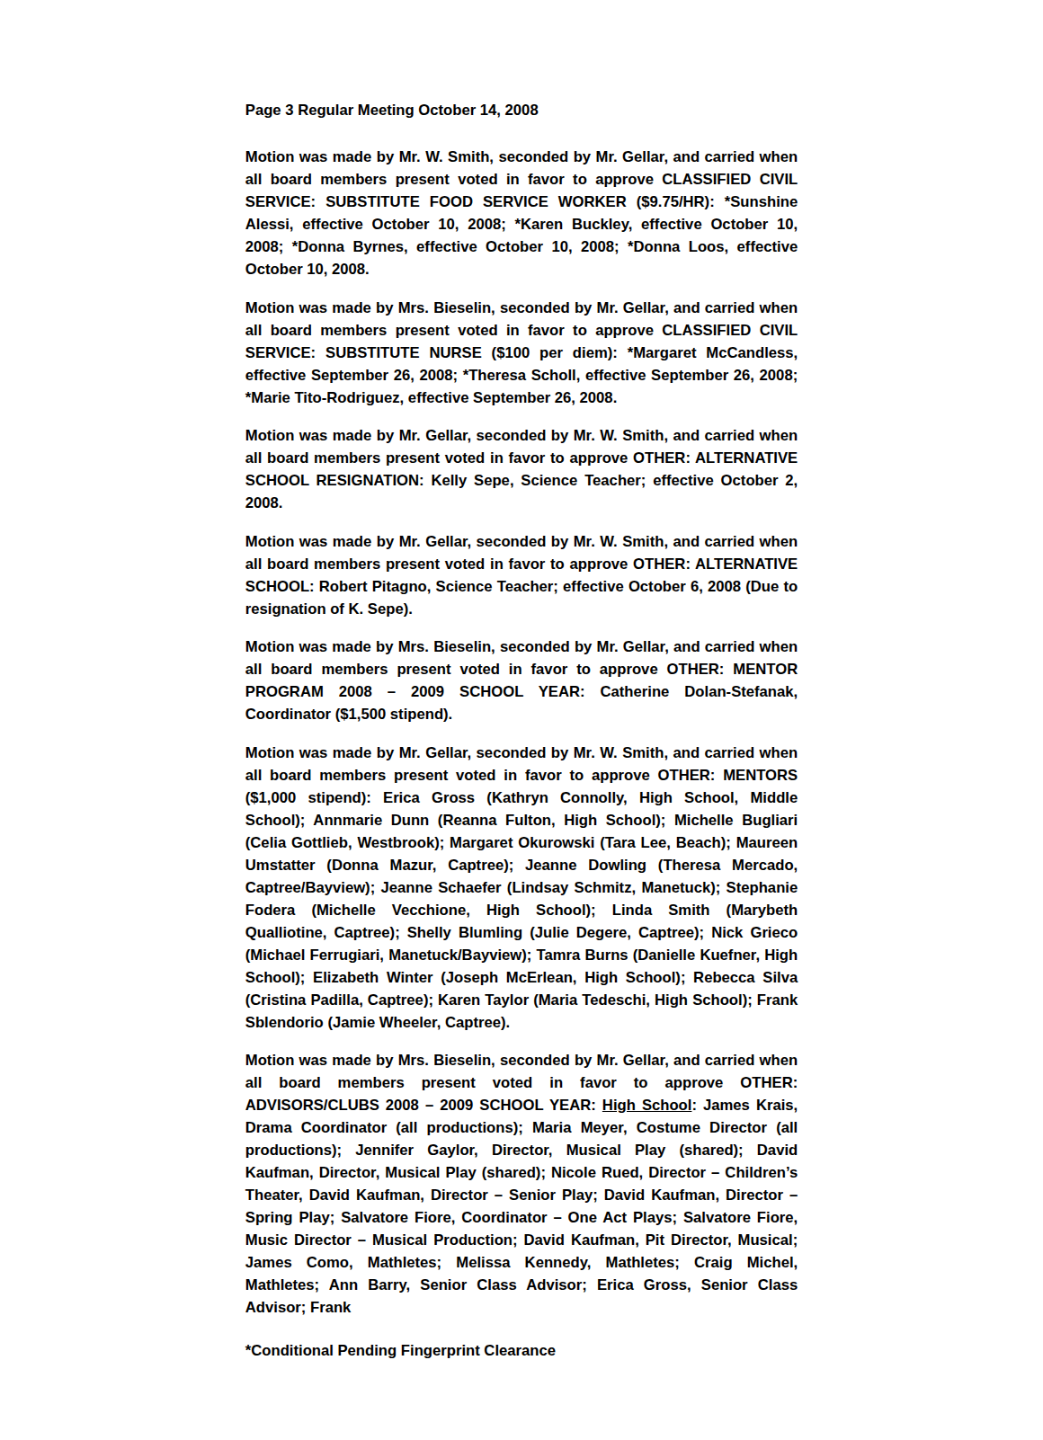Page 3 Regular Meeting October 14, 2008
Motion was made by Mr. W. Smith, seconded by Mr. Gellar, and carried when all board members present voted in favor to approve CLASSIFIED CIVIL SERVICE: SUBSTITUTE FOOD SERVICE WORKER ($9.75/HR): *Sunshine Alessi, effective October 10, 2008; *Karen Buckley, effective October 10, 2008; *Donna Byrnes, effective October 10, 2008; *Donna Loos, effective October 10, 2008.
Motion was made by Mrs. Bieselin, seconded by Mr. Gellar, and carried when all board members present voted in favor to approve CLASSIFIED CIVIL SERVICE: SUBSTITUTE NURSE ($100 per diem): *Margaret McCandless, effective September 26, 2008; *Theresa Scholl, effective September 26, 2008; *Marie Tito-Rodriguez, effective September 26, 2008.
Motion was made by Mr. Gellar, seconded by Mr. W. Smith, and carried when all board members present voted in favor to approve OTHER: ALTERNATIVE SCHOOL RESIGNATION: Kelly Sepe, Science Teacher; effective October 2, 2008.
Motion was made by Mr. Gellar, seconded by Mr. W. Smith, and carried when all board members present voted in favor to approve OTHER: ALTERNATIVE SCHOOL: Robert Pitagno, Science Teacher; effective October 6, 2008 (Due to resignation of K. Sepe).
Motion was made by Mrs. Bieselin, seconded by Mr. Gellar, and carried when all board members present voted in favor to approve OTHER: MENTOR PROGRAM 2008 – 2009 SCHOOL YEAR: Catherine Dolan-Stefanak, Coordinator ($1,500 stipend).
Motion was made by Mr. Gellar, seconded by Mr. W. Smith, and carried when all board members present voted in favor to approve OTHER: MENTORS ($1,000 stipend): Erica Gross (Kathryn Connolly, High School, Middle School); Annmarie Dunn (Reanna Fulton, High School); Michelle Bugliari (Celia Gottlieb, Westbrook); Margaret Okurowski (Tara Lee, Beach); Maureen Umstatter (Donna Mazur, Captree); Jeanne Dowling (Theresa Mercado, Captree/Bayview); Jeanne Schaefer (Lindsay Schmitz, Manetuck); Stephanie Fodera (Michelle Vecchione, High School); Linda Smith (Marybeth Qualliotine, Captree); Shelly Blumling (Julie Degere, Captree); Nick Grieco (Michael Ferrugiari, Manetuck/Bayview); Tamra Burns (Danielle Kuefner, High School); Elizabeth Winter (Joseph McErlean, High School); Rebecca Silva (Cristina Padilla, Captree); Karen Taylor (Maria Tedeschi, High School); Frank Sblendorio (Jamie Wheeler, Captree).
Motion was made by Mrs. Bieselin, seconded by Mr. Gellar, and carried when all board members present voted in favor to approve OTHER: ADVISORS/CLUBS 2008 – 2009 SCHOOL YEAR: High School: James Krais, Drama Coordinator (all productions); Maria Meyer, Costume Director (all productions); Jennifer Gaylor, Director, Musical Play (shared); David Kaufman, Director, Musical Play (shared); Nicole Rued, Director – Children’s Theater, David Kaufman, Director – Senior Play; David Kaufman, Director – Spring Play; Salvatore Fiore, Coordinator – One Act Plays; Salvatore Fiore, Music Director – Musical Production; David Kaufman, Pit Director, Musical; James Como, Mathletes; Melissa Kennedy, Mathletes; Craig Michel, Mathletes; Ann Barry, Senior Class Advisor; Erica Gross, Senior Class Advisor; Frank
*Conditional Pending Fingerprint Clearance